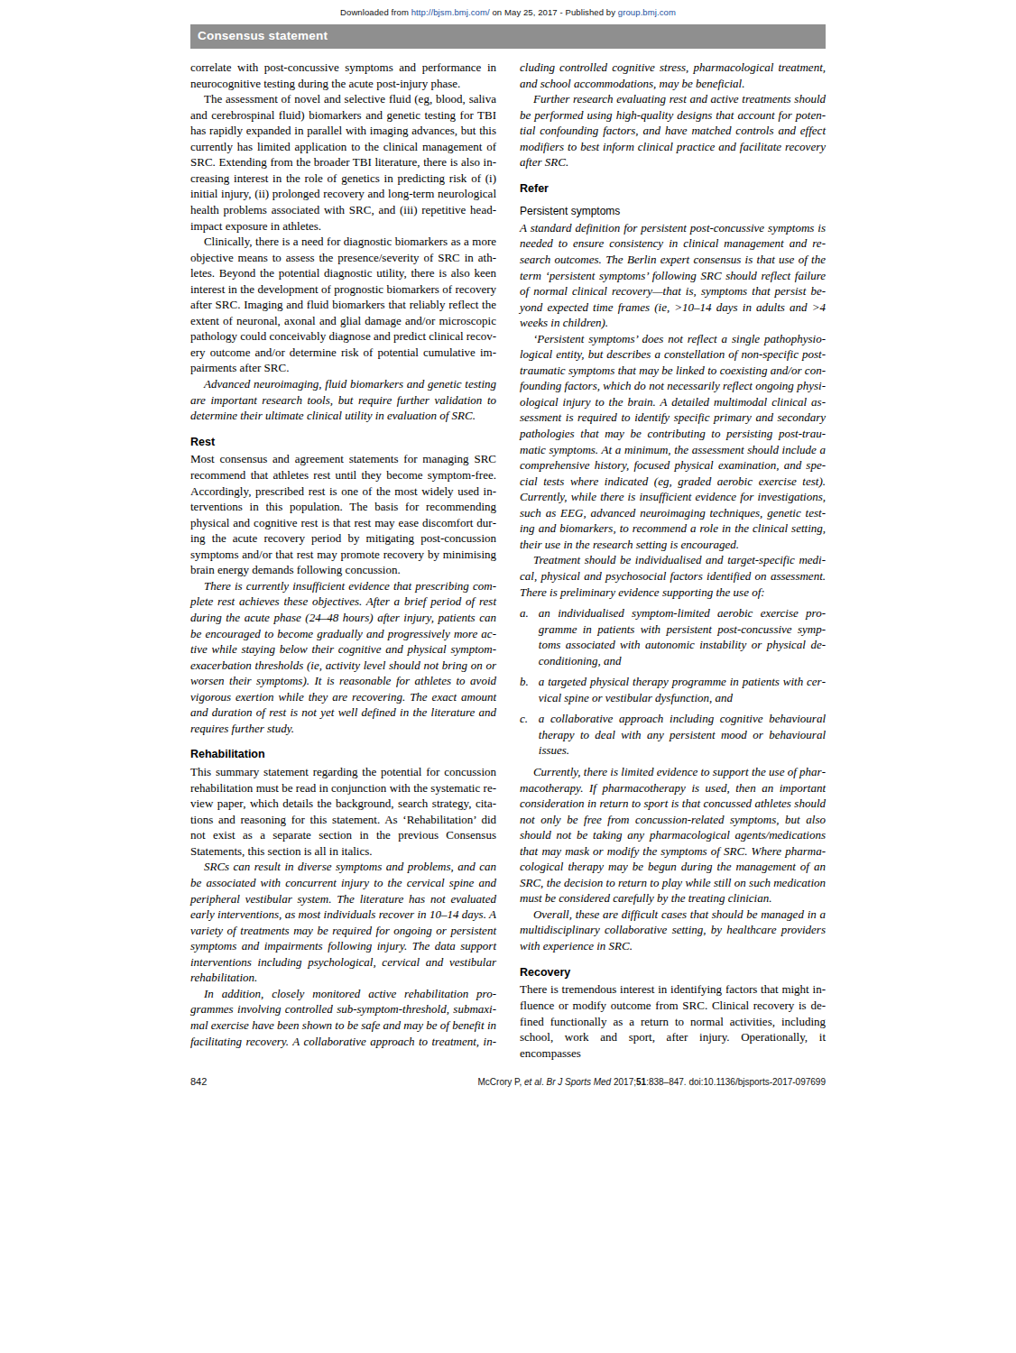Downloaded from http://bjsm.bmj.com/ on May 25, 2017 - Published by group.bmj.com
Consensus statement
correlate with post-concussive symptoms and performance in neurocognitive testing during the acute post-injury phase.
The assessment of novel and selective fluid (eg, blood, saliva and cerebrospinal fluid) biomarkers and genetic testing for TBI has rapidly expanded in parallel with imaging advances, but this currently has limited application to the clinical management of SRC. Extending from the broader TBI literature, there is also increasing interest in the role of genetics in predicting risk of (i) initial injury, (ii) prolonged recovery and long-term neurological health problems associated with SRC, and (iii) repetitive head-impact exposure in athletes.
Clinically, there is a need for diagnostic biomarkers as a more objective means to assess the presence/severity of SRC in athletes. Beyond the potential diagnostic utility, there is also keen interest in the development of prognostic biomarkers of recovery after SRC. Imaging and fluid biomarkers that reliably reflect the extent of neuronal, axonal and glial damage and/or microscopic pathology could conceivably diagnose and predict clinical recovery outcome and/or determine risk of potential cumulative impairments after SRC.
Advanced neuroimaging, fluid biomarkers and genetic testing are important research tools, but require further validation to determine their ultimate clinical utility in evaluation of SRC.
Rest
Most consensus and agreement statements for managing SRC recommend that athletes rest until they become symptom-free. Accordingly, prescribed rest is one of the most widely used interventions in this population. The basis for recommending physical and cognitive rest is that rest may ease discomfort during the acute recovery period by mitigating post-concussion symptoms and/or that rest may promote recovery by minimising brain energy demands following concussion.
There is currently insufficient evidence that prescribing complete rest achieves these objectives. After a brief period of rest during the acute phase (24–48 hours) after injury, patients can be encouraged to become gradually and progressively more active while staying below their cognitive and physical symptom-exacerbation thresholds (ie, activity level should not bring on or worsen their symptoms). It is reasonable for athletes to avoid vigorous exertion while they are recovering. The exact amount and duration of rest is not yet well defined in the literature and requires further study.
Rehabilitation
This summary statement regarding the potential for concussion rehabilitation must be read in conjunction with the systematic review paper, which details the background, search strategy, citations and reasoning for this statement. As ‘Rehabilitation’ did not exist as a separate section in the previous Consensus Statements, this section is all in italics.
SRCs can result in diverse symptoms and problems, and can be associated with concurrent injury to the cervical spine and peripheral vestibular system. The literature has not evaluated early interventions, as most individuals recover in 10–14 days. A variety of treatments may be required for ongoing or persistent symptoms and impairments following injury. The data support interventions including psychological, cervical and vestibular rehabilitation.
In addition, closely monitored active rehabilitation programmes involving controlled sub-symptom-threshold, submaximal exercise have been shown to be safe and may be of benefit in facilitating recovery. A collaborative approach to treatment, including controlled cognitive stress, pharmacological treatment, and school accommodations, may be beneficial.
Further research evaluating rest and active treatments should be performed using high-quality designs that account for potential confounding factors, and have matched controls and effect modifiers to best inform clinical practice and facilitate recovery after SRC.
Refer
Persistent symptoms
A standard definition for persistent post-concussive symptoms is needed to ensure consistency in clinical management and research outcomes. The Berlin expert consensus is that use of the term ‘persistent symptoms’ following SRC should reflect failure of normal clinical recovery—that is, symptoms that persist beyond expected time frames (ie, >10–14 days in adults and >4 weeks in children).
‘Persistent symptoms’ does not reflect a single pathophysiological entity, but describes a constellation of non-specific post-traumatic symptoms that may be linked to coexisting and/or confounding factors, which do not necessarily reflect ongoing physiological injury to the brain. A detailed multimodal clinical assessment is required to identify specific primary and secondary pathologies that may be contributing to persisting post-traumatic symptoms. At a minimum, the assessment should include a comprehensive history, focused physical examination, and special tests where indicated (eg, graded aerobic exercise test). Currently, while there is insufficient evidence for investigations, such as EEG, advanced neuroimaging techniques, genetic testing and biomarkers, to recommend a role in the clinical setting, their use in the research setting is encouraged.
Treatment should be individualised and target-specific medical, physical and psychosocial factors identified on assessment. There is preliminary evidence supporting the use of:
a. an individualised symptom-limited aerobic exercise programme in patients with persistent post-concussive symptoms associated with autonomic instability or physical deconditioning, and
b. a targeted physical therapy programme in patients with cervical spine or vestibular dysfunction, and
c. a collaborative approach including cognitive behavioural therapy to deal with any persistent mood or behavioural issues.
Currently, there is limited evidence to support the use of pharmacotherapy. If pharmacotherapy is used, then an important consideration in return to sport is that concussed athletes should not only be free from concussion-related symptoms, but also should not be taking any pharmacological agents/medications that may mask or modify the symptoms of SRC. Where pharmacological therapy may be begun during the management of an SRC, the decision to return to play while still on such medication must be considered carefully by the treating clinician.
Overall, these are difficult cases that should be managed in a multidisciplinary collaborative setting, by healthcare providers with experience in SRC.
Recovery
There is tremendous interest in identifying factors that might influence or modify outcome from SRC. Clinical recovery is defined functionally as a return to normal activities, including school, work and sport, after injury. Operationally, it encompasses
842
McCrory P, et al. Br J Sports Med 2017;51:838–847. doi:10.1136/bjsports-2017-097699